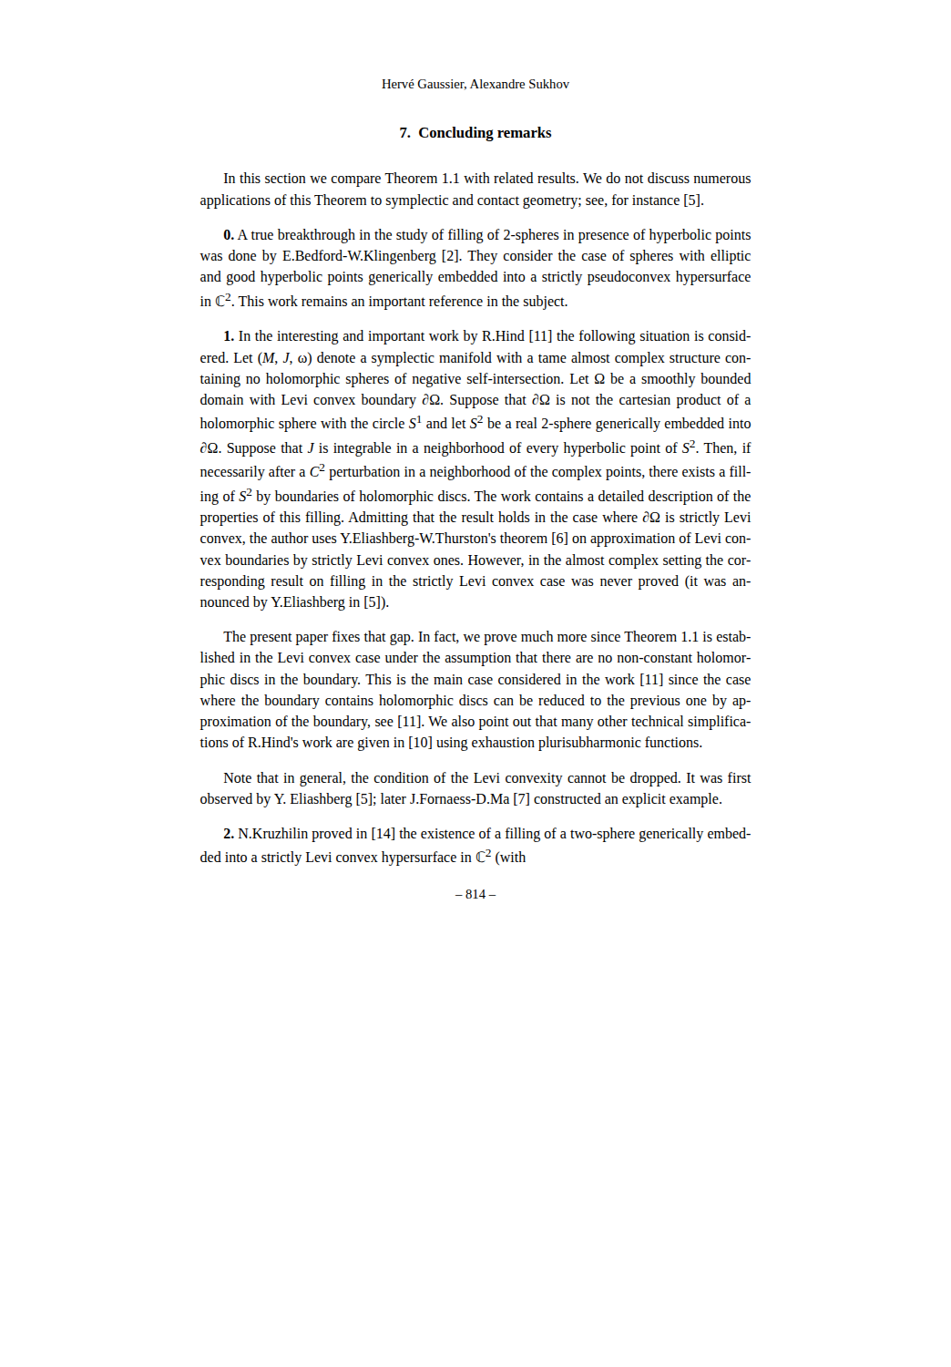Hervé Gaussier, Alexandre Sukhov
7. Concluding remarks
In this section we compare Theorem 1.1 with related results. We do not discuss numerous applications of this Theorem to symplectic and contact geometry; see, for instance [5].
0. A true breakthrough in the study of filling of 2-spheres in presence of hyperbolic points was done by E.Bedford-W.Klingenberg [2]. They consider the case of spheres with elliptic and good hyperbolic points generically embedded into a strictly pseudoconvex hypersurface in ℂ2. This work remains an important reference in the subject.
1. In the interesting and important work by R.Hind [11] the following situation is considered. Let (M, J, ω) denote a symplectic manifold with a tame almost complex structure containing no holomorphic spheres of negative self-intersection. Let Ω be a smoothly bounded domain with Levi convex boundary ∂Ω. Suppose that ∂Ω is not the cartesian product of a holomorphic sphere with the circle S1 and let S2 be a real 2-sphere generically embedded into ∂Ω. Suppose that J is integrable in a neighborhood of every hyperbolic point of S2. Then, if necessarily after a C2 perturbation in a neighborhood of the complex points, there exists a filling of S2 by boundaries of holomorphic discs. The work contains a detailed description of the properties of this filling. Admitting that the result holds in the case where ∂Ω is strictly Levi convex, the author uses Y.Eliashberg-W.Thurston's theorem [6] on approximation of Levi convex boundaries by strictly Levi convex ones. However, in the almost complex setting the corresponding result on filling in the strictly Levi convex case was never proved (it was announced by Y.Eliashberg in [5]).
The present paper fixes that gap. In fact, we prove much more since Theorem 1.1 is established in the Levi convex case under the assumption that there are no non-constant holomorphic discs in the boundary. This is the main case considered in the work [11] since the case where the boundary contains holomorphic discs can be reduced to the previous one by approximation of the boundary, see [11]. We also point out that many other technical simplifications of R.Hind's work are given in [10] using exhaustion plurisubharmonic functions.
Note that in general, the condition of the Levi convexity cannot be dropped. It was first observed by Y. Eliashberg [5]; later J.Fornaess-D.Ma [7] constructed an explicit example.
2. N.Kruzhilin proved in [14] the existence of a filling of a two-sphere generically embedded into a strictly Levi convex hypersurface in ℂ2 (with
– 814 –